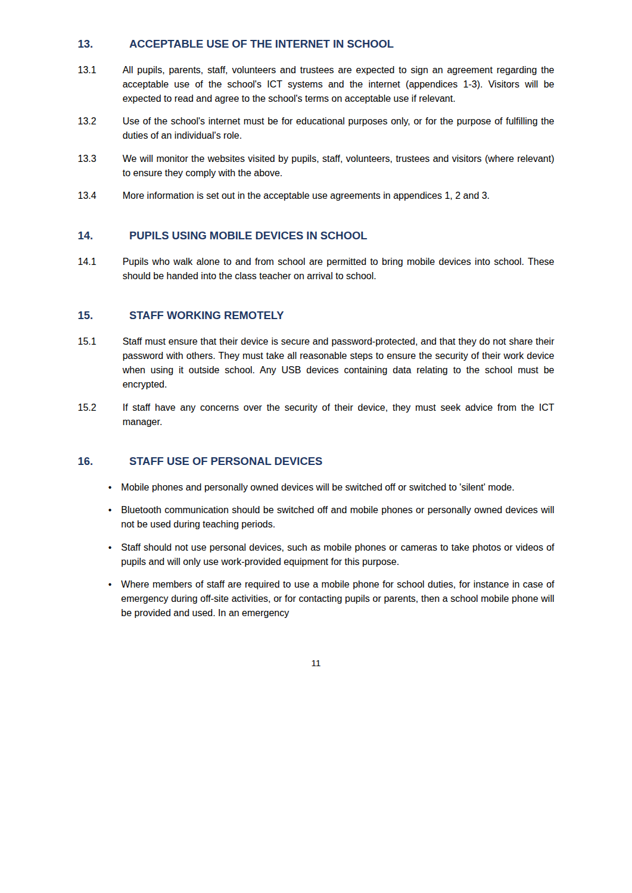13. Acceptable use of the internet in school
13.1 All pupils, parents, staff, volunteers and trustees are expected to sign an agreement regarding the acceptable use of the school's ICT systems and the internet (appendices 1-3). Visitors will be expected to read and agree to the school's terms on acceptable use if relevant.
13.2 Use of the school's internet must be for educational purposes only, or for the purpose of fulfilling the duties of an individual's role.
13.3 We will monitor the websites visited by pupils, staff, volunteers, trustees and visitors (where relevant) to ensure they comply with the above.
13.4 More information is set out in the acceptable use agreements in appendices 1, 2 and 3.
14. Pupils using mobile devices in school
14.1 Pupils who walk alone to and from school are permitted to bring mobile devices into school. These should be handed into the class teacher on arrival to school.
15. Staff working remotely
15.1 Staff must ensure that their device is secure and password-protected, and that they do not share their password with others. They must take all reasonable steps to ensure the security of their work device when using it outside school. Any USB devices containing data relating to the school must be encrypted.
15.2 If staff have any concerns over the security of their device, they must seek advice from the ICT manager.
16. Staff use of personal devices
Mobile phones and personally owned devices will be switched off or switched to 'silent' mode.
Bluetooth communication should be switched off and mobile phones or personally owned devices will not be used during teaching periods.
Staff should not use personal devices, such as mobile phones or cameras to take photos or videos of pupils and will only use work-provided equipment for this purpose.
Where members of staff are required to use a mobile phone for school duties, for instance in case of emergency during off-site activities, or for contacting pupils or parents, then a school mobile phone will be provided and used. In an emergency
11